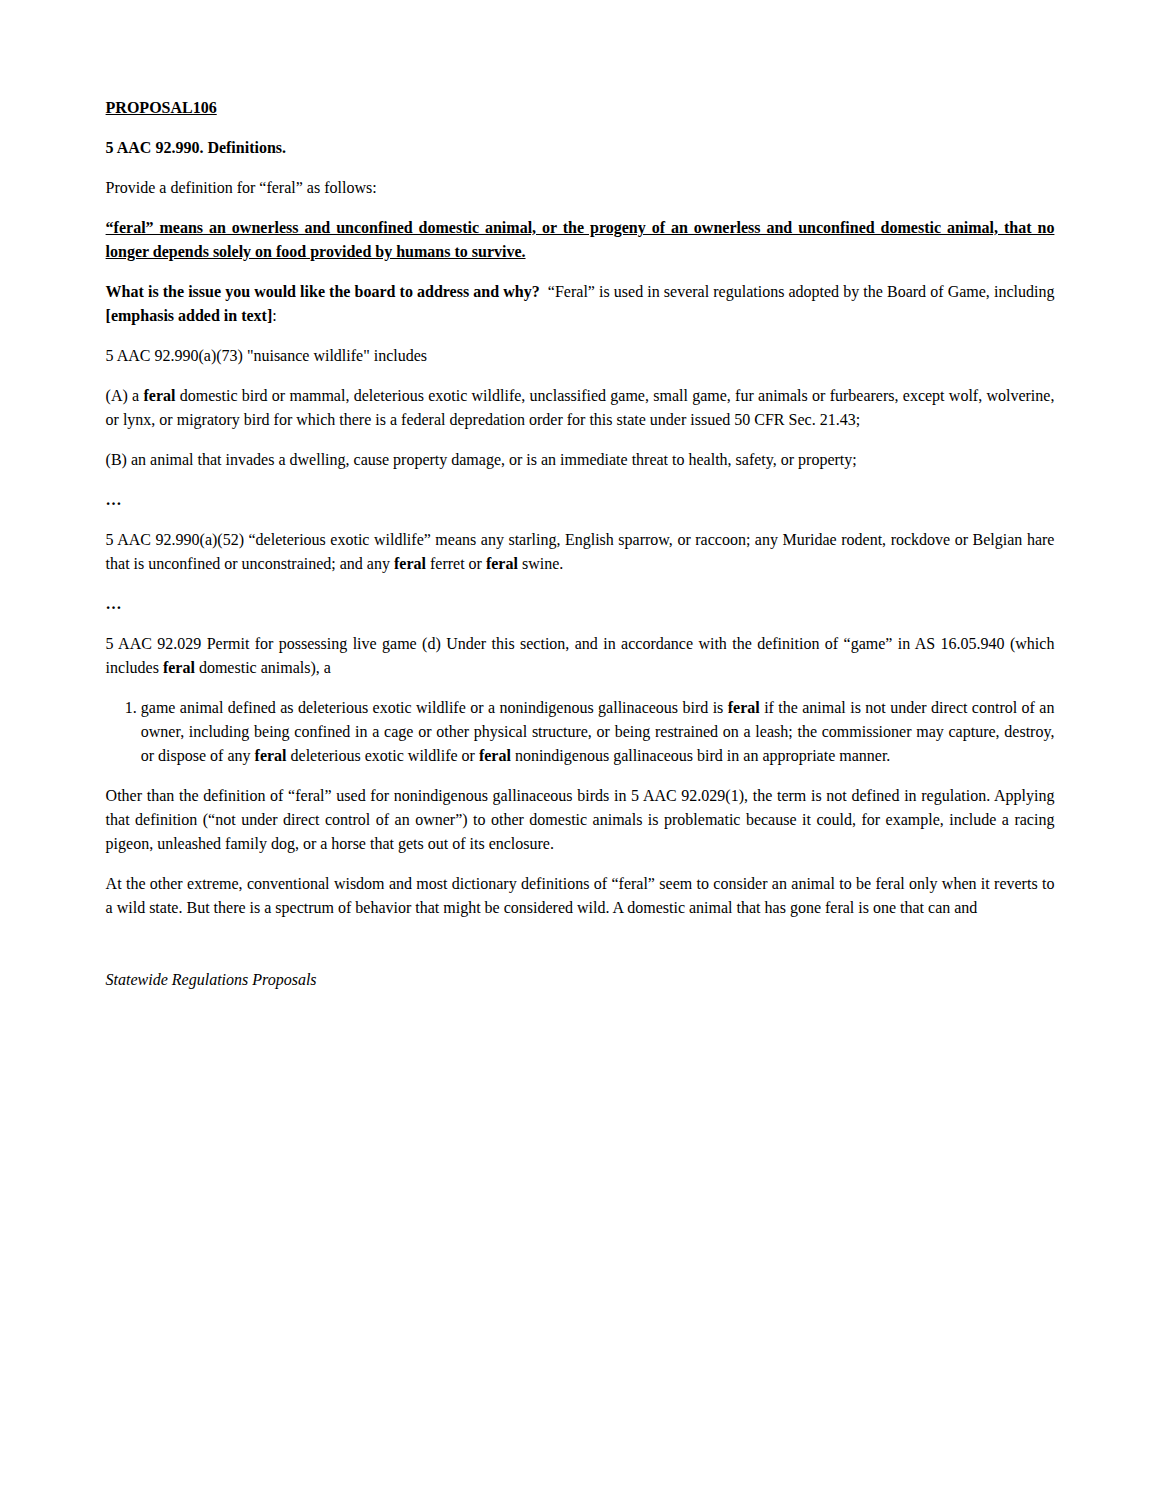PROPOSAL106
5 AAC 92.990. Definitions.
Provide a definition for “feral” as follows:
“feral” means an ownerless and unconfined domestic animal, or the progeny of an ownerless and unconfined domestic animal, that no longer depends solely on food provided by humans to survive.
What is the issue you would like the board to address and why? “Feral” is used in several regulations adopted by the Board of Game, including [emphasis added in text]:
5 AAC 92.990(a)(73) "nuisance wildlife" includes
(A) a feral domestic bird or mammal, deleterious exotic wildlife, unclassified game, small game, fur animals or furbearers, except wolf, wolverine, or lynx, or migratory bird for which there is a federal depredation order for this state under issued 50 CFR Sec. 21.43;
(B) an animal that invades a dwelling, cause property damage, or is an immediate threat to health, safety, or property;
…
5 AAC 92.990(a)(52) “deleterious exotic wildlife” means any starling, English sparrow, or raccoon; any Muridae rodent, rockdove or Belgian hare that is unconfined or unconstrained; and any feral ferret or feral swine.
…
5 AAC 92.029 Permit for possessing live game (d) Under this section, and in accordance with the definition of “game” in AS 16.05.940 (which includes feral domestic animals), a
game animal defined as deleterious exotic wildlife or a nonindigenous gallinaceous bird is feral if the animal is not under direct control of an owner, including being confined in a cage or other physical structure, or being restrained on a leash; the commissioner may capture, destroy, or dispose of any feral deleterious exotic wildlife or feral nonindigenous gallinaceous bird in an appropriate manner.
Other than the definition of “feral” used for nonindigenous gallinaceous birds in 5 AAC 92.029(1), the term is not defined in regulation. Applying that definition (“not under direct control of an owner”) to other domestic animals is problematic because it could, for example, include a racing pigeon, unleashed family dog, or a horse that gets out of its enclosure.
At the other extreme, conventional wisdom and most dictionary definitions of “feral” seem to consider an animal to be feral only when it reverts to a wild state. But there is a spectrum of behavior that might be considered wild. A domestic animal that has gone feral is one that can and
Statewide Regulations Proposals